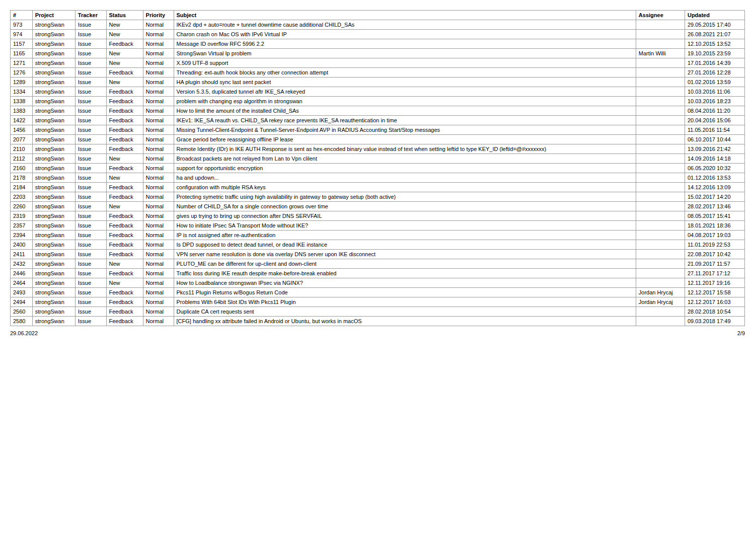| # | Project | Tracker | Status | Priority | Subject | Assignee | Updated |
| --- | --- | --- | --- | --- | --- | --- | --- |
| 973 | strongSwan | Issue | New | Normal | IKEv2 dpd + auto=route + tunnel downtime cause additional CHILD_SAs | | 29.05.2015 17:40 |
| 974 | strongSwan | Issue | New | Normal | Charon crash on Mac OS with IPv6 Virtual IP | | 26.08.2021 21:07 |
| 1157 | strongSwan | Issue | Feedback | Normal | Message ID overflow RFC 5996 2.2 | | 12.10.2015 13:52 |
| 1165 | strongSwan | Issue | New | Normal | StrongSwan Virtual Ip problem | Martin Willi | 19.10.2015 23:59 |
| 1271 | strongSwan | Issue | New | Normal | X.509 UTF-8 support | | 17.01.2016 14:39 |
| 1276 | strongSwan | Issue | Feedback | Normal | Threading: ext-auth hook blocks any other connection attempt | | 27.01.2016 12:28 |
| 1289 | strongSwan | Issue | New | Normal | HA plugin should sync last sent packet | | 01.02.2016 13:59 |
| 1334 | strongSwan | Issue | Feedback | Normal | Version 5.3.5, duplicated tunnel aftr IKE_SA rekeyed | | 10.03.2016 11:06 |
| 1338 | strongSwan | Issue | Feedback | Normal | problem with changing esp algorithm in strongswan | | 10.03.2016 18:23 |
| 1383 | strongSwan | Issue | Feedback | Normal | How to limit the amount of the installed Child_SAs | | 08.04.2016 11:20 |
| 1422 | strongSwan | Issue | Feedback | Normal | IKEv1: IKE_SA reauth vs. CHILD_SA rekey race prevents IKE_SA reauthentication in time | | 20.04.2016 15:06 |
| 1456 | strongSwan | Issue | Feedback | Normal | Missing Tunnel-Client-Endpoint & Tunnel-Server-Endpoint AVP in RADIUS Accounting Start/Stop messages | | 11.05.2016 11:54 |
| 2077 | strongSwan | Issue | Feedback | Normal | Grace period before reassigning offline IP lease | | 06.10.2017 10:44 |
| 2110 | strongSwan | Issue | Feedback | Normal | Remote Identity (IDr) in IKE AUTH Response is sent as hex-encoded binary value instead of text when setting leftid to type KEY_ID (leftid=@#xxxxxxx) | | 13.09.2016 21:42 |
| 2112 | strongSwan | Issue | New | Normal | Broadcast packets are not relayed from Lan to Vpn clilent | | 14.09.2016 14:18 |
| 2160 | strongSwan | Issue | Feedback | Normal | support for opportunistic encryption | | 06.05.2020 10:32 |
| 2178 | strongSwan | Issue | New | Normal | ha and updown... | | 01.12.2016 13:53 |
| 2184 | strongSwan | Issue | Feedback | Normal | configuration with multiple RSA keys | | 14.12.2016 13:09 |
| 2203 | strongSwan | Issue | Feedback | Normal | Protecting symetric traffic using high availability in gateway to gateway setup (both active) | | 15.02.2017 14:20 |
| 2260 | strongSwan | Issue | New | Normal | Number of CHILD_SA for a single connection grows over time | | 28.02.2017 13:46 |
| 2319 | strongSwan | Issue | Feedback | Normal | gives up trying to bring up connection after DNS SERVFAIL | | 08.05.2017 15:41 |
| 2357 | strongSwan | Issue | Feedback | Normal | How to initiate IPsec SA Transport Mode without IKE? | | 18.01.2021 18:36 |
| 2394 | strongSwan | Issue | Feedback | Normal | IP is not assigned after re-authentication | | 04.08.2017 19:03 |
| 2400 | strongSwan | Issue | Feedback | Normal | Is DPD supposed to detect dead tunnel, or dead IKE instance | | 11.01.2019 22:53 |
| 2411 | strongSwan | Issue | Feedback | Normal | VPN server name resolution is done via overlay DNS server upon IKE disconnect | | 22.08.2017 10:42 |
| 2432 | strongSwan | Issue | New | Normal | PLUTO_ME can be different for up-client and down-client | | 21.09.2017 11:57 |
| 2446 | strongSwan | Issue | Feedback | Normal | Traffic loss during IKE reauth despite make-before-break enabled | | 27.11.2017 17:12 |
| 2464 | strongSwan | Issue | New | Normal | How to Loadbalance strongswan IPsec via NGINX? | | 12.11.2017 19:16 |
| 2493 | strongSwan | Issue | Feedback | Normal | Pkcs11 Plugin Returns w/Bogus Return Code | Jordan Hrycaj | 12.12.2017 15:58 |
| 2494 | strongSwan | Issue | Feedback | Normal | Problems With 64bit Slot IDs With Pkcs11 Plugin | Jordan Hrycaj | 12.12.2017 16:03 |
| 2560 | strongSwan | Issue | Feedback | Normal | Duplicate CA cert requests sent | | 28.02.2018 10:54 |
| 2580 | strongSwan | Issue | Feedback | Normal | [CFG] handling xx attribute failed in Android or Ubuntu, but works in macOS | | 09.03.2018 17:49 |
29.06.2022 2/9